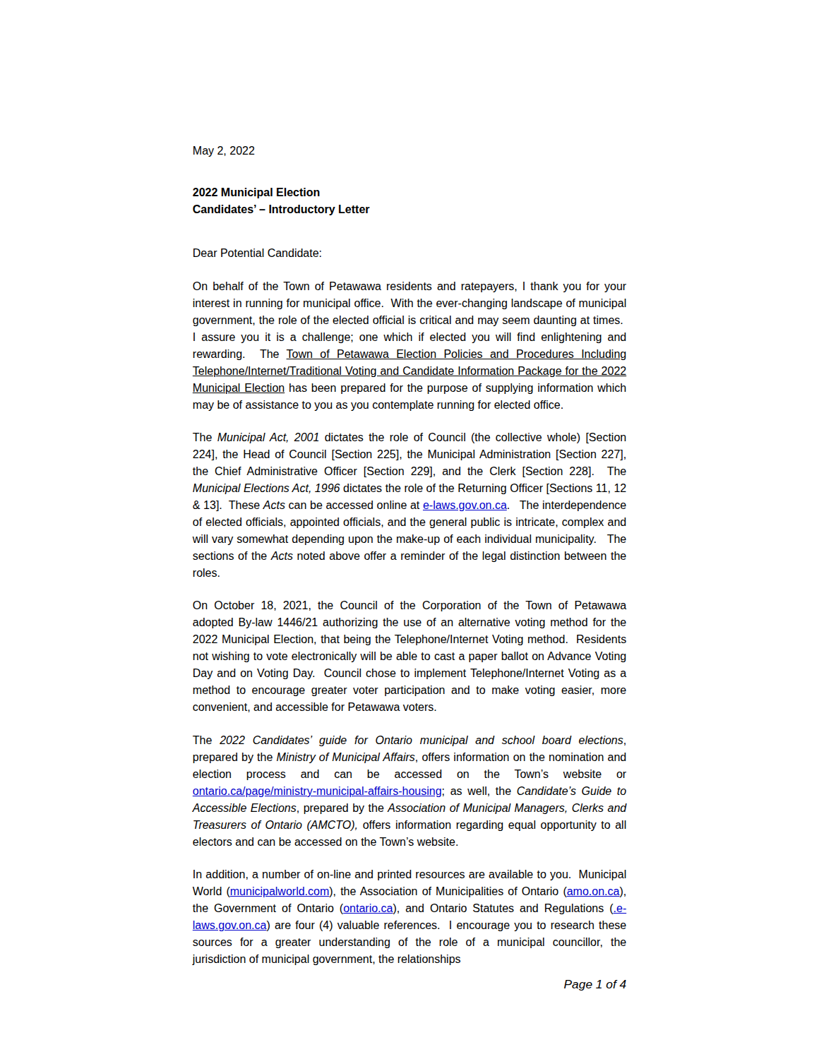May 2, 2022
2022 Municipal Election Candidates’ – Introductory Letter
Dear Potential Candidate:
On behalf of the Town of Petawawa residents and ratepayers, I thank you for your interest in running for municipal office. With the ever-changing landscape of municipal government, the role of the elected official is critical and may seem daunting at times. I assure you it is a challenge; one which if elected you will find enlightening and rewarding. The Town of Petawawa Election Policies and Procedures Including Telephone/Internet/Traditional Voting and Candidate Information Package for the 2022 Municipal Election has been prepared for the purpose of supplying information which may be of assistance to you as you contemplate running for elected office.
The Municipal Act, 2001 dictates the role of Council (the collective whole) [Section 224], the Head of Council [Section 225], the Municipal Administration [Section 227], the Chief Administrative Officer [Section 229], and the Clerk [Section 228]. The Municipal Elections Act, 1996 dictates the role of the Returning Officer [Sections 11, 12 & 13]. These Acts can be accessed online at e-laws.gov.on.ca. The interdependence of elected officials, appointed officials, and the general public is intricate, complex and will vary somewhat depending upon the make-up of each individual municipality. The sections of the Acts noted above offer a reminder of the legal distinction between the roles.
On October 18, 2021, the Council of the Corporation of the Town of Petawawa adopted By-law 1446/21 authorizing the use of an alternative voting method for the 2022 Municipal Election, that being the Telephone/Internet Voting method. Residents not wishing to vote electronically will be able to cast a paper ballot on Advance Voting Day and on Voting Day. Council chose to implement Telephone/Internet Voting as a method to encourage greater voter participation and to make voting easier, more convenient, and accessible for Petawawa voters.
The 2022 Candidates’ guide for Ontario municipal and school board elections, prepared by the Ministry of Municipal Affairs, offers information on the nomination and election process and can be accessed on the Town’s website or ontario.ca/page/ministry-municipal-affairs-housing; as well, the Candidate’s Guide to Accessible Elections, prepared by the Association of Municipal Managers, Clerks and Treasurers of Ontario (AMCTO), offers information regarding equal opportunity to all electors and can be accessed on the Town’s website.
In addition, a number of on-line and printed resources are available to you. Municipal World (municipalworld.com), the Association of Municipalities of Ontario (amo.on.ca), the Government of Ontario (ontario.ca), and Ontario Statutes and Regulations (.e-laws.gov.on.ca) are four (4) valuable references. I encourage you to research these sources for a greater understanding of the role of a municipal councillor, the jurisdiction of municipal government, the relationships
Page 1 of 4